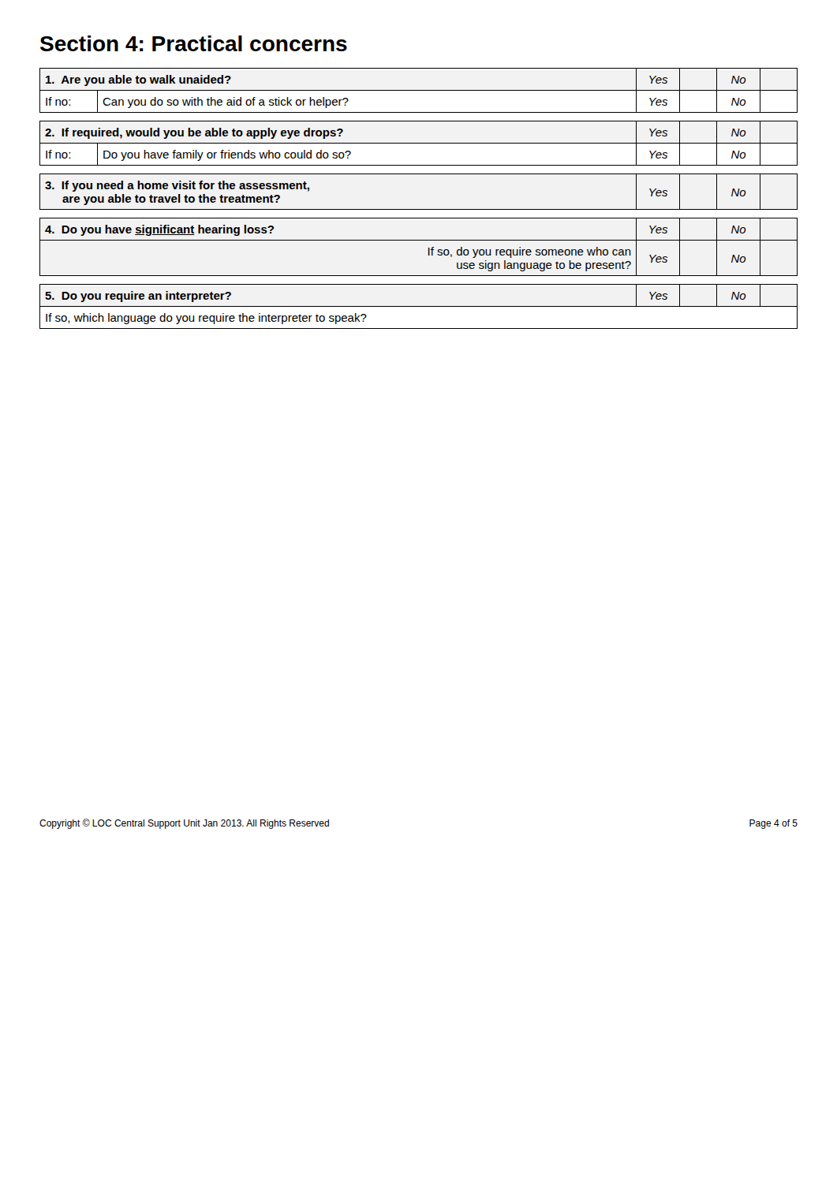Section 4: Practical concerns
| 1. Are you able to walk unaided? | Yes | | No | |
| If no: | Can you do so with the aid of a stick or helper? | Yes | | No | |
| 2. If required, would you be able to apply eye drops? | Yes | | No | |
| If no: | Do you have family or friends who could do so? | Yes | | No | |
| 3. If you need a home visit for the assessment, are you able to travel to the treatment? | Yes | | No | |
| 4. Do you have significant hearing loss? | Yes | | No | |
| If so, do you require someone who can use sign language to be present? | Yes | | No | |
| 5. Do you require an interpreter? | Yes | | No | |
| If so, which language do you require the interpreter to speak? |
Copyright © LOC Central Support Unit Jan 2013. All Rights Reserved Page 4 of 5